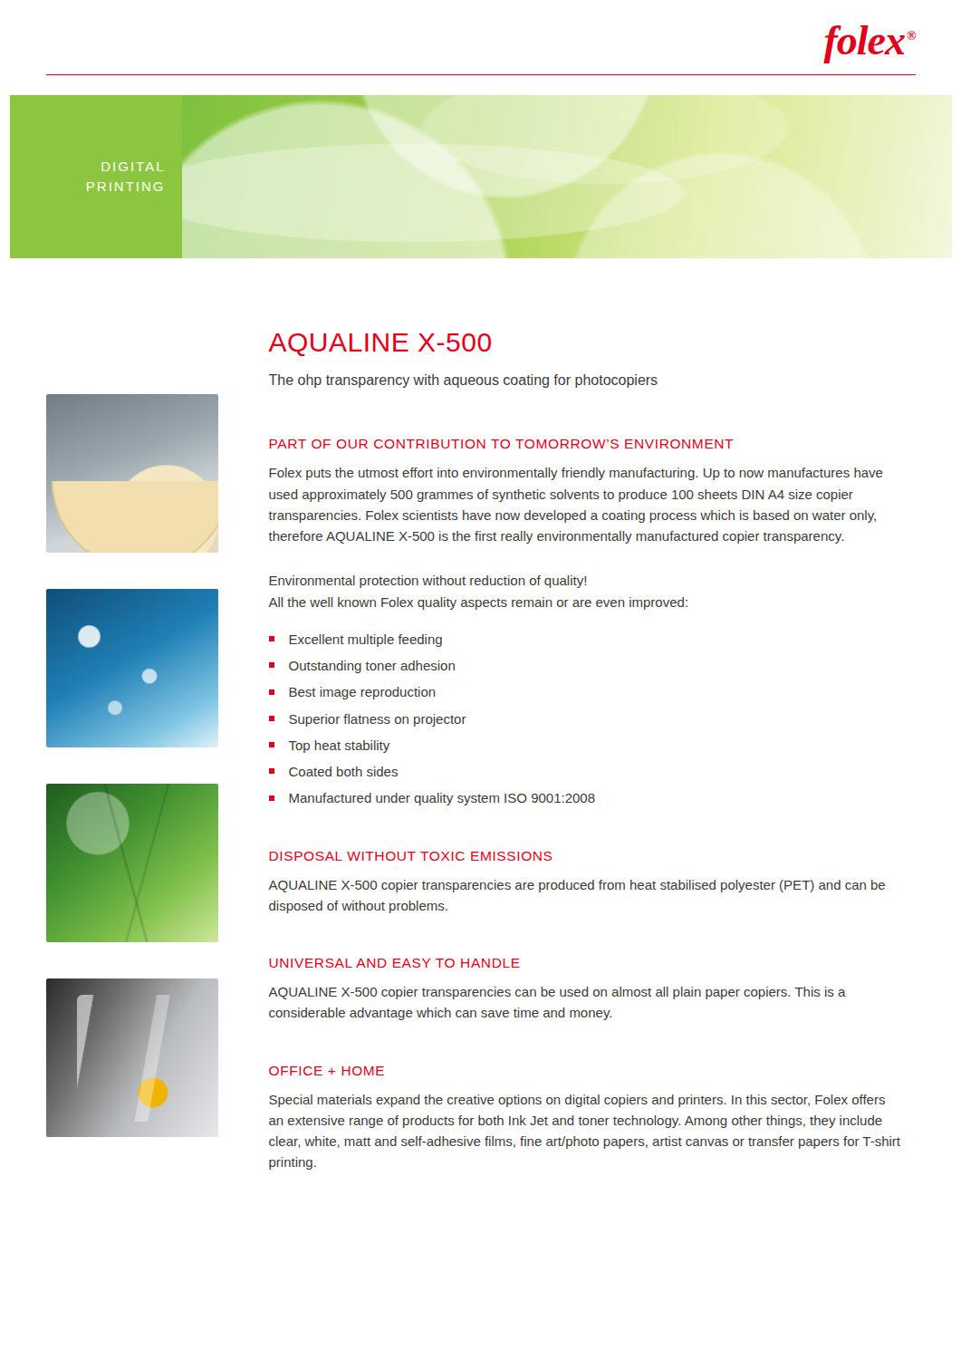folex®
DIGITAL
PRINTING
AQUALINE X-500
The ohp transparency with aqueous coating for photocopiers
Part of our contribution to tomorrow’s environment
Folex puts the utmost effort into environmentally friendly manufacturing. Up to now manufactures have used approximately 500 grammes of synthetic solvents to produce 100 sheets DIN A4 size copier transparencies. Folex scientists have now developed a coating process which is based on water only, therefore AQUALINE X-500 is the first really environmentally manufactured copier transparency.
Environmental protection without reduction of quality!
All the well known Folex quality aspects remain or are even improved:
Excellent multiple feeding
Outstanding toner adhesion
Best image reproduction
Superior flatness on projector
Top heat stability
Coated both sides
Manufactured under quality system ISO 9001:2008
Disposal without toxic emissions
AQUALINE X-500 copier transparencies are produced from heat stabilised polyester (PET) and can be disposed of without problems.
Universal and easy to handle
AQUALINE X-500 copier transparencies can be used on almost all plain paper copiers. This is a considerable advantage which can save time and money.
Office + Home
Special materials expand the creative options on digital copiers and printers. In this sector, Folex offers an extensive range of products for both Ink Jet and toner technology. Among other things, they include clear, white, matt and self-adhesive films, fine art/photo papers, artist canvas or transfer papers for T-shirt printing.